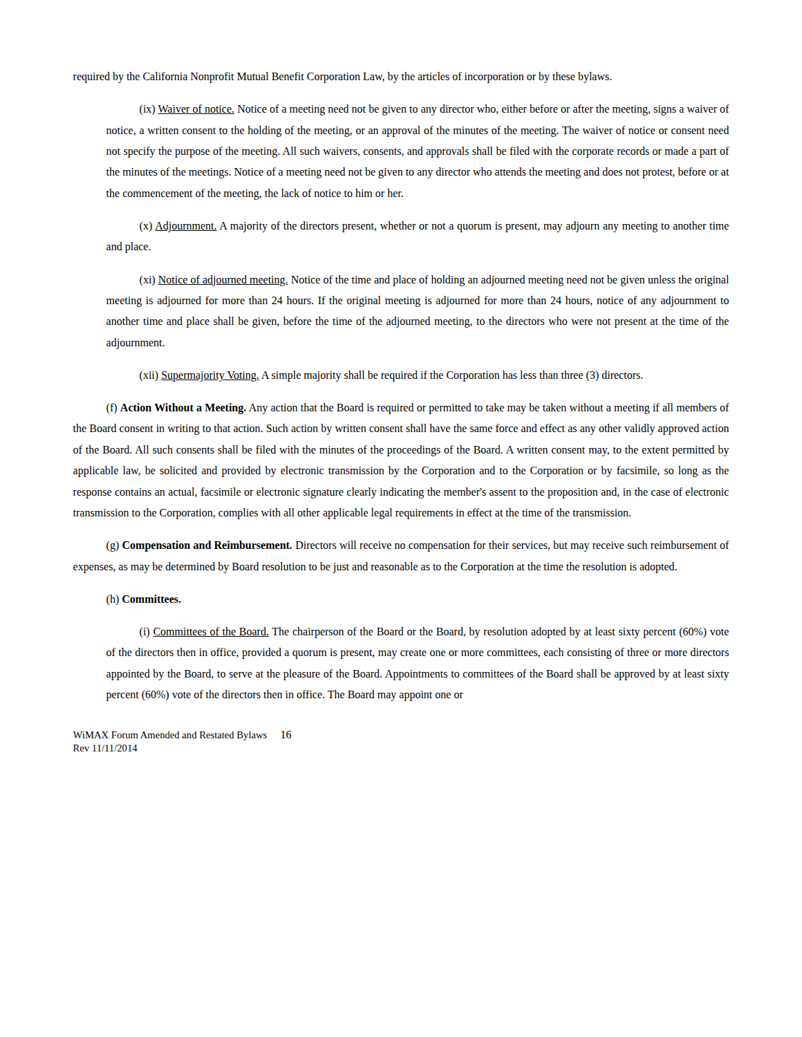required by the California Nonprofit Mutual Benefit Corporation Law, by the articles of incorporation or by these bylaws.
(ix) Waiver of notice. Notice of a meeting need not be given to any director who, either before or after the meeting, signs a waiver of notice, a written consent to the holding of the meeting, or an approval of the minutes of the meeting. The waiver of notice or consent need not specify the purpose of the meeting. All such waivers, consents, and approvals shall be filed with the corporate records or made a part of the minutes of the meetings. Notice of a meeting need not be given to any director who attends the meeting and does not protest, before or at the commencement of the meeting, the lack of notice to him or her.
(x) Adjournment. A majority of the directors present, whether or not a quorum is present, may adjourn any meeting to another time and place.
(xi) Notice of adjourned meeting. Notice of the time and place of holding an adjourned meeting need not be given unless the original meeting is adjourned for more than 24 hours. If the original meeting is adjourned for more than 24 hours, notice of any adjournment to another time and place shall be given, before the time of the adjourned meeting, to the directors who were not present at the time of the adjournment.
(xii) Supermajority Voting. A simple majority shall be required if the Corporation has less than three (3) directors.
(f) Action Without a Meeting. Any action that the Board is required or permitted to take may be taken without a meeting if all members of the Board consent in writing to that action. Such action by written consent shall have the same force and effect as any other validly approved action of the Board. All such consents shall be filed with the minutes of the proceedings of the Board. A written consent may, to the extent permitted by applicable law, be solicited and provided by electronic transmission by the Corporation and to the Corporation or by facsimile, so long as the response contains an actual, facsimile or electronic signature clearly indicating the member's assent to the proposition and, in the case of electronic transmission to the Corporation, complies with all other applicable legal requirements in effect at the time of the transmission.
(g) Compensation and Reimbursement. Directors will receive no compensation for their services, but may receive such reimbursement of expenses, as may be determined by Board resolution to be just and reasonable as to the Corporation at the time the resolution is adopted.
(h) Committees.
(i) Committees of the Board. The chairperson of the Board or the Board, by resolution adopted by at least sixty percent (60%) vote of the directors then in office, provided a quorum is present, may create one or more committees, each consisting of three or more directors appointed by the Board, to serve at the pleasure of the Board. Appointments to committees of the Board shall be approved by at least sixty percent (60%) vote of the directors then in office. The Board may appoint one or
WiMAX Forum Amended and Restated Bylaws 16
Rev 11/11/2014